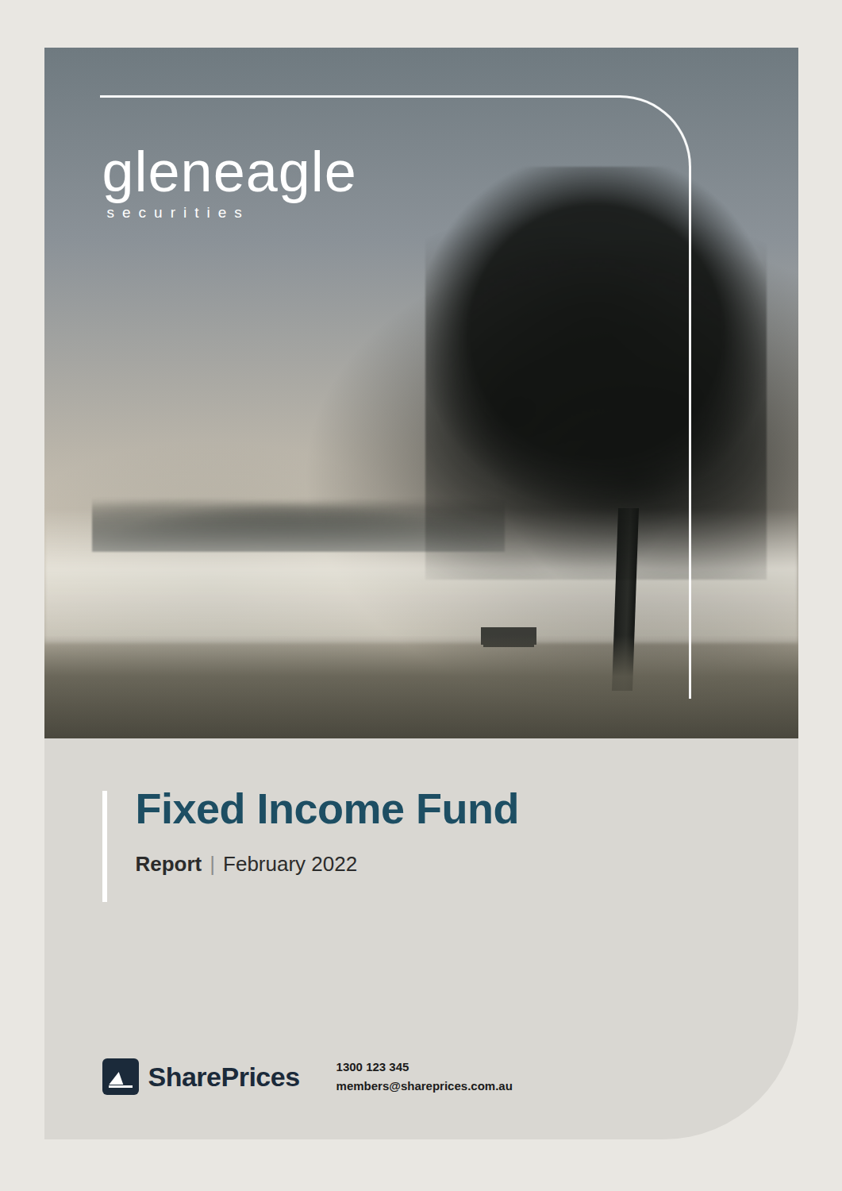gleneagle
securities
Fixed Income Fund
Report|February 2022
SharePrices
1300 123 345
members@shareprices.com.au